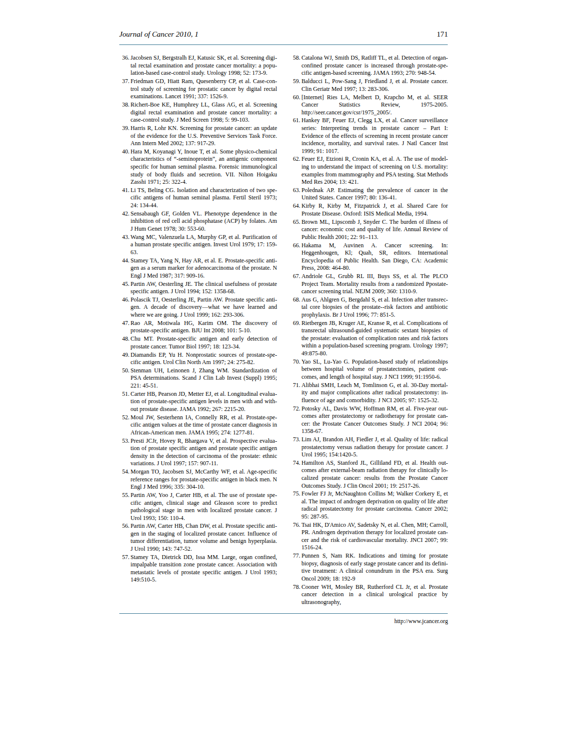Journal of Cancer 2010, 1
171
Jacobsen SJ, Bergstralh EJ, Katusic SK, et al. Screening digital rectal examination and prostate cancer mortality: a population-based case-control study. Urology 1998; 52: 173-9.
Friedman GD, Hiatt Ram, Quesenberry CP, et al. Case-control study of screening for prostatic cancer by digital rectal examinations. Lancet 1991; 337: 1526-9.
Richert-Boe KE, Humphrey LL, Glass AG, et al. Screening digital rectal examination and prostate cancer mortality: a case-control study. J Med Screen 1998; 5: 99-103.
Harris R, Lohr KN. Screening for prostate cancer: an update of the evidence for the U.S. Preventive Services Task Force. Ann Intern Med 2002; 137: 917-29.
Hara M, Koyanagi Y, Inoue T, et al. Some physico-chemical characteristics of “-seminoprotein”, an antigenic component specific for human seminal plasma. Forensic immunological study of body fluids and secretion. VII. Nihon Hoigaku Zasshi 1971; 25: 322-4.
Li TS, Beling CG. Isolation and characterization of two specific antigens of human seminal plasma. Fertil Steril 1973; 24: 134-44.
Sensabaugh GF, Golden VL. Phenotype dependence in the inhibition of red cell acid phosphatase (ACP) by folates. Am J Hum Genet 1978; 30: 553-60.
Wang MC, Valenzuela LA, Murphy GP, et al. Purification of a human prostate specific antigen. Invest Urol 1979; 17: 159-63.
Stamey TA, Yang N, Hay AR, et al. E. Prostate-specific antigen as a serum marker for adenocarcinoma of the prostate. N Engl J Med 1987; 317: 909-16.
Partin AW, Oesterling JE. The clinical usefulness of prostate specific antigen. J Urol 1994; 152: 1358-68.
Polascik TJ, Oesterling JE, Partin AW. Prostate specific antigen. A decade of discovery—what we have learned and where we are going. J Urol 1999; 162: 293-306.
Rao AR, Motiwala HG, Karim OM. The discovery of prostate-specific antigen. BJU Int 2008; 101: 5-10.
Chu MT. Prostate-specific antigen and early detection of prostate cancer. Tumor Biol 1997; 18: 123-34.
Diamandis EP, Yu H. Nonprostatic sources of prostate-specific antigen. Urol Clin North Am 1997; 24: 275-82.
Stenman UH, Leinonen J, Zhang WM. Standardization of PSA determinations. Scand J Clin Lab Invest (Suppl) 1995; 221: 45-51.
Carter HB, Pearson JD, Metter EJ, et al. Longitudinal evaluation of prostate-specific antigen levels in men with and without prostate disease. JAMA 1992; 267: 2215-20.
Moul JW, Sesterhenn IA, Connelly RR, et al. Prostate-specific antigen values at the time of prostate cancer diagnosis in African-American men. JAMA 1995; 274: 1277-81.
Presti JCJr, Hovey R, Bhargava V, et al. Prospective evaluation of prostate specific antigen and prostate specific antigen density in the detection of carcinoma of the prostate: ethnic variations. J Urol 1997; 157: 907-11.
Morgan TO, Jacobsen SJ, McCarthy WF, et al. Age-specific reference ranges for prostate-specific antigen in black men. N Engl J Med 1996; 335: 304-10.
Partin AW, Yoo J, Carter HB, et al. The use of prostate specific antigen, clinical stage and Gleason score to predict pathological stage in men with localized prostate cancer. J Urol 1993; 150: 110-4.
Partin AW, Carter HB, Chan DW, et al. Prostate specific antigen in the staging of localized prostate cancer. Influence of tumor differentiation, tumor volume and benign hyperplasia. J Urol 1990; 143: 747-52.
Stamey TA, Dietrick DD, Issa MM. Large, organ confined, impalpable transition zone prostate cancer. Association with metastatic levels of prostate specific antigen. J Urol 1993; 149:510-5.
Catalona WJ, Smith DS, Ratliff TL, et al. Detection of organ-confined prostate cancer is increased through prostate-specific antigen-based screening. JAMA 1993; 270: 948-54.
Balducci L, Pow-Sang J, Friedland J, et al. Prostate cancer. Clin Geriatr Med 1997; 13: 283-306.
[Internet] Ries LA, Melbert D, Krapcho M, et al. SEER Cancer Statistics Review, 1975-2005. http://seer.cancer.gov/csr/1975_2005/.
Hankey BF, Feuer EJ, Clegg LX, et al. Cancer surveillance series: Interpreting trends in prostate cancer – Part I: Evidence of the effects of screening in recent prostate cancer incidence, mortality, and survival rates. J Natl Cancer Inst 1999; 91: 1017.
Feuer EJ, Etzioni R, Cronin KA, et al. A. The use of modeling to understand the impact of screening on U.S. mortality: examples from mammography and PSA testing. Stat Methods Med Res 2004; 13: 421.
Polednak AP. Estimating the prevalence of cancer in the United States. Cancer 1997; 80: 136-41.
Kirby R, Kirby M, Fitzpatrick J, et al. Shared Care for Prostate Disease. Oxford: ISIS Medical Media, 1994.
Brown ML, Lipscomb J, Snyder C. The burden of illness of cancer: economic cost and quality of life. Annual Review of Public Health 2001; 22: 91–113.
Hakama M, Auvinen A. Cancer screening. In: Heggenhougen, Kl; Quah, SR, editors. International Encyclopedia of Public Health. San Diego, CA: Academic Press, 2008: 464-80.
Andriole GL, Grubb RL III, Buys SS, et al. The PLCO Project Team. Mortality results from a randomized Ppostate-cancer screening trial. NEJM 2009; 360: 1310-9.
Aus G, Ahlgren G, Bergdahl S, et al. Infection after transrectal core biopsies of the prostate--risk factors and antibiotic prophylaxis. Br J Urol 1996; 77: 851-5.
Rietbergen JB, Kruger AE, Kranse R, et al. Complications of transrectal ultrasound-guided systematic sextant biopsies of the prostate: evaluation of complication rates and risk factors within a population-based screening program. Urology 1997; 49:875-80.
Yao SL, Lu-Yao G. Population-based study of relationships between hospital volume of prostatectomies, patient outcomes, and length of hospital stay. J NCI 1999; 91:1950-6.
Alibhai SMH, Leach M, Tomlinson G, et al. 30-Day mortality and major complications after radical prostatectomy: influence of age and comorbidity. J NCI 2005; 97: 1525-32.
Potosky AL, Davis WW, Hoffman RM, et al. Five-year outcomes after prostatectomy or radiotherapy for prostate cancer: the Prostate Cancer Outcomes Study. J NCI 2004; 96: 1358-67.
Lim AJ, Brandon AH, Fiedler J, et al. Quality of life: radical prostatectomy versus radiation therapy for prostate cancer. J Urol 1995; 154:1420-5.
Hamilton AS, Stanford JL, Gilliland FD, et al. Health outcomes after external-beam radiation therapy for clinically localized prostate cancer: results from the Prostate Cancer Outcomes Study. J Clin Oncol 2001; 19: 2517-26.
Fowler FJ Jr, McNaughton Collins M; Walker Corkery E, et al. The impact of androgen deprivation on quality of life after radical prostatectomy for prostate carcinoma. Cancer 2002; 95: 287-95.
Tsai HK, D'Amico AV, Sadetsky N, et al. Chen, MH; Carroll, PR. Androgen deprivation therapy for localized prostate cancer and the risk of cardiovascular mortality. JNCI 2007; 99: 1516-24.
Punnen S, Nam RK. Indications and timing for prostate biopsy, diagnosis of early stage prostate cancer and its definitive treatment: A clinical conundrum in the PSA era. Surg Oncol 2009; 18: 192-9
Cooner WH, Mosley BR, Rutherford CL Jr, et al. Prostate cancer detection in a clinical urological practice by ultrasonography,
http://www.jcancer.org